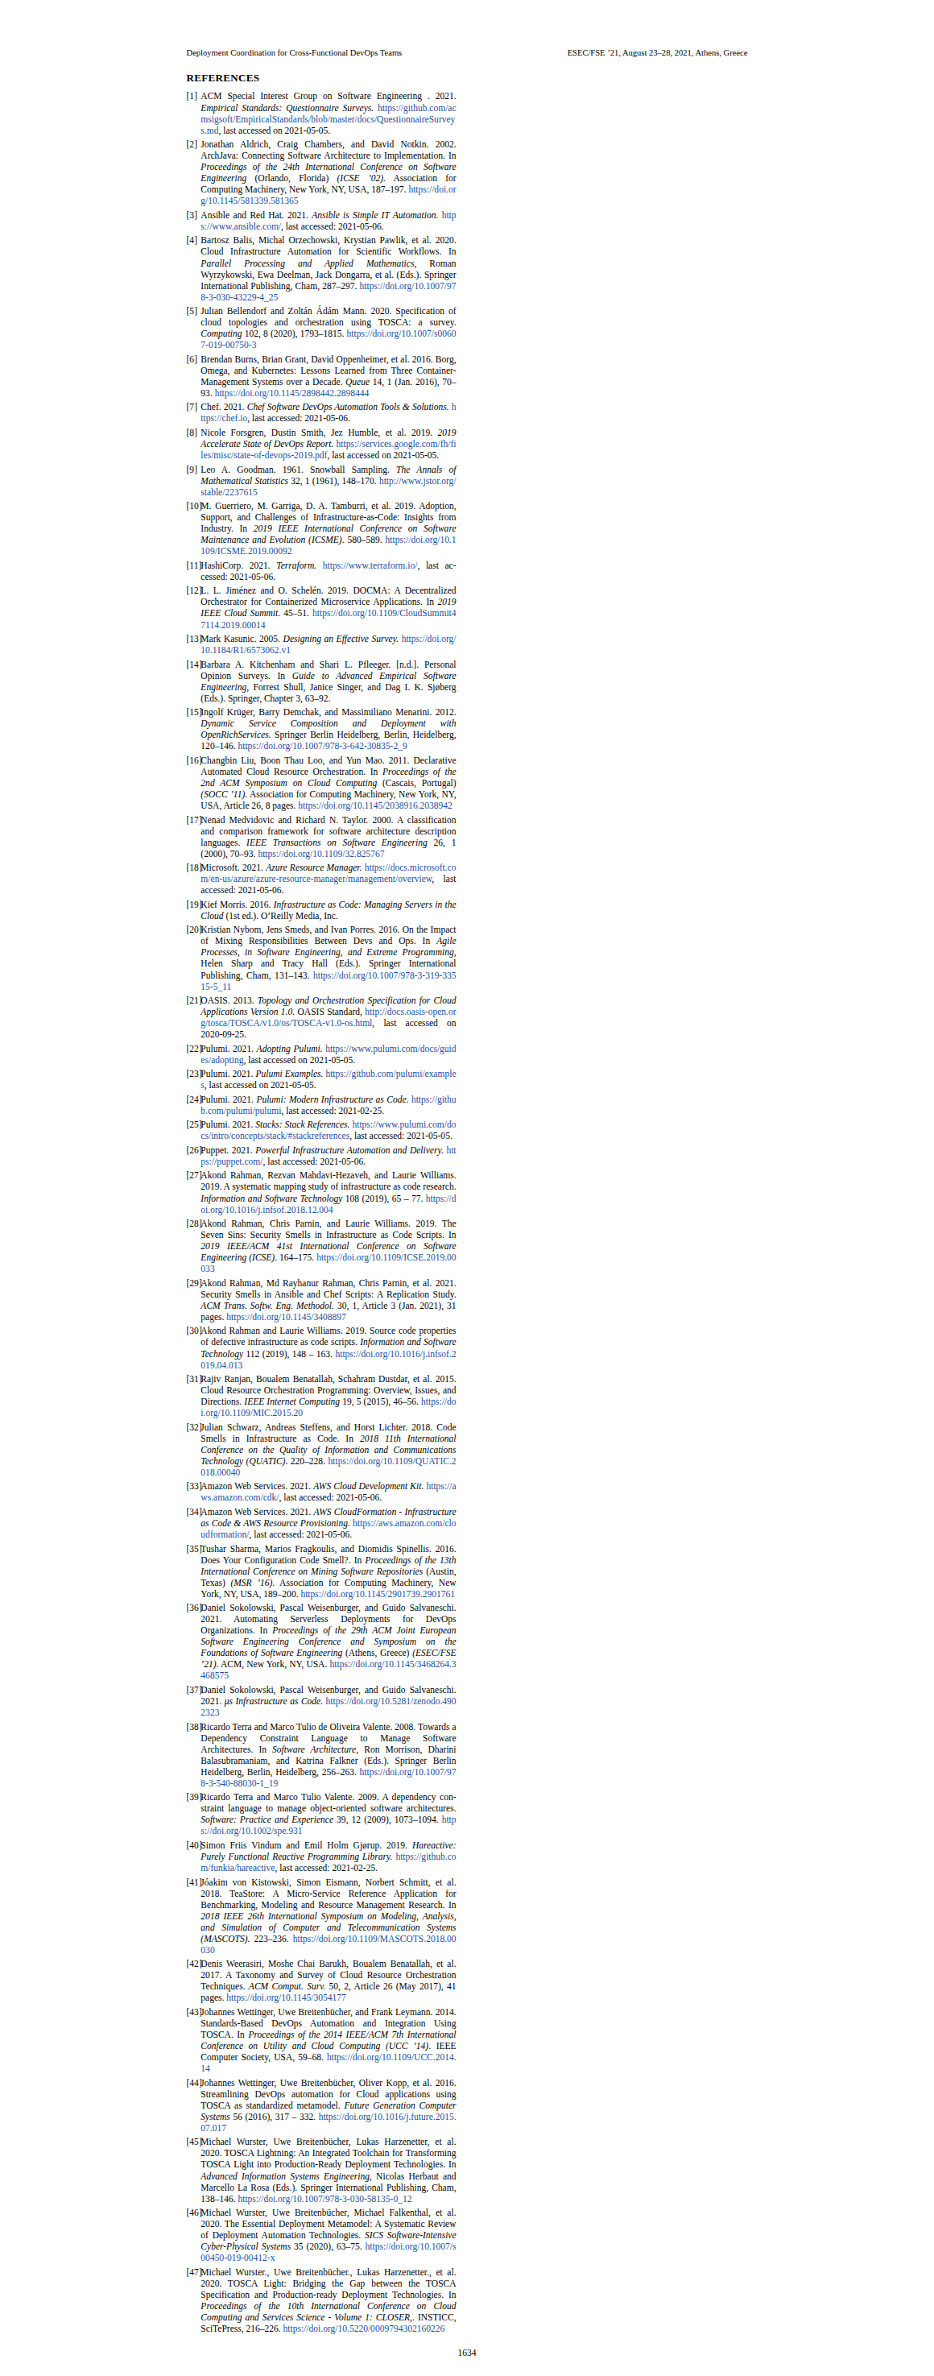Deployment Coordination for Cross-Functional DevOps Teams
ESEC/FSE ’21, August 23–28, 2021, Athens, Greece
References
ACM Special Interest Group on Software Engineering . 2021. Empirical Standards: Questionnaire Surveys. https://github.com/acmsigsoft/EmpiricalStandards/blob/master/docs/QuestionnaireSurveys.md, last accessed on 2021-05-05.
Jonathan Aldrich, Craig Chambers, and David Notkin. 2002. ArchJava: Connecting Software Architecture to Implementation. In Proceedings of the 24th International Conference on Software Engineering (Orlando, Florida) (ICSE ’02). Association for Computing Machinery, New York, NY, USA, 187–197. https://doi.org/10.1145/581339.581365
Ansible and Red Hat. 2021. Ansible is Simple IT Automation. https://www.ansible.com/, last accessed: 2021-05-06.
Bartosz Balis, Michal Orzechowski, Krystian Pawlik, et al. 2020. Cloud Infrastructure Automation for Scientific Workflows. In Parallel Processing and Applied Mathematics, Roman Wyrzykowski, Ewa Deelman, Jack Dongarra, et al. (Eds.). Springer International Publishing, Cham, 287–297. https://doi.org/10.1007/978-3-030-43229-4_25
Julian Bellendorf and Zoltán Ádám Mann. 2020. Specification of cloud topologies and orchestration using TOSCA: a survey. Computing 102, 8 (2020), 1793–1815. https://doi.org/10.1007/s00607-019-00750-3
Brendan Burns, Brian Grant, David Oppenheimer, et al. 2016. Borg, Omega, and Kubernetes: Lessons Learned from Three Container-Management Systems over a Decade. Queue 14, 1 (Jan. 2016), 70–93. https://doi.org/10.1145/2898442.2898444
Chef. 2021. Chef Software DevOps Automation Tools & Solutions. https://chef.io, last accessed: 2021-05-06.
Nicole Forsgren, Dustin Smith, Jez Humble, et al. 2019. 2019 Accelerate State of DevOps Report. https://services.google.com/fh/files/misc/state-of-devops-2019.pdf, last accessed on 2021-05-05.
Leo A. Goodman. 1961. Snowball Sampling. The Annals of Mathematical Statistics 32, 1 (1961), 148–170. http://www.jstor.org/stable/2237615
M. Guerriero, M. Garriga, D. A. Tamburri, et al. 2019. Adoption, Support, and Challenges of Infrastructure-as-Code: Insights from Industry. In 2019 IEEE International Conference on Software Maintenance and Evolution (ICSME). 580–589. https://doi.org/10.1109/ICSME.2019.00092
HashiCorp. 2021. Terraform. https://www.terraform.io/, last accessed: 2021-05-06.
L. L. Jiménez and O. Schelén. 2019. DOCMA: A Decentralized Orchestrator for Containerized Microservice Applications. In 2019 IEEE Cloud Summit. 45–51. https://doi.org/10.1109/CloudSummit47114.2019.00014
Mark Kasunic. 2005. Designing an Effective Survey. https://doi.org/10.1184/R1/6573062.v1
Barbara A. Kitchenham and Shari L. Pfleeger. [n.d.]. Personal Opinion Surveys. In Guide to Advanced Empirical Software Engineering, Forrest Shull, Janice Singer, and Dag I. K. Sjøberg (Eds.). Springer, Chapter 3, 63–92.
Ingolf Krüger, Barry Demchak, and Massimiliano Menarini. 2012. Dynamic Service Composition and Deployment with OpenRichServices. Springer Berlin Heidelberg, Berlin, Heidelberg, 120–146. https://doi.org/10.1007/978-3-642-30835-2_9
Changbin Liu, Boon Thau Loo, and Yun Mao. 2011. Declarative Automated Cloud Resource Orchestration. In Proceedings of the 2nd ACM Symposium on Cloud Computing (Cascais, Portugal) (SOCC ’11). Association for Computing Machinery, New York, NY, USA, Article 26, 8 pages. https://doi.org/10.1145/2038916.2038942
Nenad Medvidovic and Richard N. Taylor. 2000. A classification and comparison framework for software architecture description languages. IEEE Transactions on Software Engineering 26, 1 (2000), 70–93. https://doi.org/10.1109/32.825767
Microsoft. 2021. Azure Resource Manager. https://docs.microsoft.com/en-us/azure/azure-resource-manager/management/overview, last accessed: 2021-05-06.
Kief Morris. 2016. Infrastructure as Code: Managing Servers in the Cloud (1st ed.). O’Reilly Media, Inc.
Kristian Nybom, Jens Smeds, and Ivan Porres. 2016. On the Impact of Mixing Responsibilities Between Devs and Ops. In Agile Processes, in Software Engineering, and Extreme Programming, Helen Sharp and Tracy Hall (Eds.). Springer International Publishing, Cham, 131–143. https://doi.org/10.1007/978-3-319-33515-5_11
OASIS. 2013. Topology and Orchestration Specification for Cloud Applications Version 1.0. OASIS Standard, http://docs.oasis-open.org/tosca/TOSCA/v1.0/os/TOSCA-v1.0-os.html, last accessed on 2020-09-25.
Pulumi. 2021. Adopting Pulumi. https://www.pulumi.com/docs/guides/adopting, last accessed on 2021-05-05.
Pulumi. 2021. Pulumi Examples. https://github.com/pulumi/examples, last accessed on 2021-05-05.
Pulumi. 2021. Pulumi: Modern Infrastructure as Code. https://github.com/pulumi/pulumi, last accessed: 2021-02-25.
Pulumi. 2021. Stacks: Stack References. https://www.pulumi.com/docs/intro/concepts/stack/#stackreferences, last accessed: 2021-05-05.
Puppet. 2021. Powerful Infrastructure Automation and Delivery. https://puppet.com/, last accessed: 2021-05-06.
Akond Rahman, Rezvan Mahdavi-Hezaveh, and Laurie Williams. 2019. A systematic mapping study of infrastructure as code research. Information and Software Technology 108 (2019), 65 – 77. https://doi.org/10.1016/j.infsof.2018.12.004
Akond Rahman, Chris Parnin, and Laurie Williams. 2019. The Seven Sins: Security Smells in Infrastructure as Code Scripts. In 2019 IEEE/ACM 41st International Conference on Software Engineering (ICSE). 164–175. https://doi.org/10.1109/ICSE.2019.00033
Akond Rahman, Md Rayhanur Rahman, Chris Parnin, et al. 2021. Security Smells in Ansible and Chef Scripts: A Replication Study. ACM Trans. Softw. Eng. Methodol. 30, 1, Article 3 (Jan. 2021), 31 pages. https://doi.org/10.1145/3408897
Akond Rahman and Laurie Williams. 2019. Source code properties of defective infrastructure as code scripts. Information and Software Technology 112 (2019), 148 – 163. https://doi.org/10.1016/j.infsof.2019.04.013
Rajiv Ranjan, Boualem Benatallah, Schahram Dustdar, et al. 2015. Cloud Resource Orchestration Programming: Overview, Issues, and Directions. IEEE Internet Computing 19, 5 (2015), 46–56. https://doi.org/10.1109/MIC.2015.20
Julian Schwarz, Andreas Steffens, and Horst Lichter. 2018. Code Smells in Infrastructure as Code. In 2018 11th International Conference on the Quality of Information and Communications Technology (QUATIC). 220–228. https://doi.org/10.1109/QUATIC.2018.00040
Amazon Web Services. 2021. AWS Cloud Development Kit. https://aws.amazon.com/cdk/, last accessed: 2021-05-06.
Amazon Web Services. 2021. AWS CloudFormation - Infrastructure as Code & AWS Resource Provisioning. https://aws.amazon.com/cloudformation/, last accessed: 2021-05-06.
Tushar Sharma, Marios Fragkoulis, and Diomidis Spinellis. 2016. Does Your Configuration Code Smell?. In Proceedings of the 13th International Conference on Mining Software Repositories (Austin, Texas) (MSR ’16). Association for Computing Machinery, New York, NY, USA, 189–200. https://doi.org/10.1145/2901739.2901761
Daniel Sokolowski, Pascal Weisenburger, and Guido Salvaneschi. 2021. Automating Serverless Deployments for DevOps Organizations. In Proceedings of the 29th ACM Joint European Software Engineering Conference and Symposium on the Foundations of Software Engineering (Athens, Greece) (ESEC/FSE ’21). ACM, New York, NY, USA. https://doi.org/10.1145/3468264.3468575
Daniel Sokolowski, Pascal Weisenburger, and Guido Salvaneschi. 2021. μs Infrastructure as Code. https://doi.org/10.5281/zenodo.4902323
Ricardo Terra and Marco Tulio de Oliveira Valente. 2008. Towards a Dependency Constraint Language to Manage Software Architectures. In Software Architecture, Ron Morrison, Dharini Balasubramaniam, and Katrina Falkner (Eds.). Springer Berlin Heidelberg, Berlin, Heidelberg, 256–263. https://doi.org/10.1007/978-3-540-88030-1_19
Ricardo Terra and Marco Tulio Valente. 2009. A dependency constraint language to manage object-oriented software architectures. Software: Practice and Experience 39, 12 (2009), 1073–1094. https://doi.org/10.1002/spe.931
Simon Friis Vindum and Emil Holm Gjørup. 2019. Hareactive: Purely Functional Reactive Programming Library. https://github.com/funkia/hareactive, last accessed: 2021-02-25.
Jóakim von Kistowski, Simon Eismann, Norbert Schmitt, et al. 2018. TeaStore: A Micro-Service Reference Application for Benchmarking, Modeling and Resource Management Research. In 2018 IEEE 26th International Symposium on Modeling, Analysis, and Simulation of Computer and Telecommunication Systems (MASCOTS). 223–236. https://doi.org/10.1109/MASCOTS.2018.00030
Denis Weerasiri, Moshe Chai Barukh, Boualem Benatallah, et al. 2017. A Taxonomy and Survey of Cloud Resource Orchestration Techniques. ACM Comput. Surv. 50, 2, Article 26 (May 2017), 41 pages. https://doi.org/10.1145/3054177
Johannes Wettinger, Uwe Breitenbücher, and Frank Leymann. 2014. Standards-Based DevOps Automation and Integration Using TOSCA. In Proceedings of the 2014 IEEE/ACM 7th International Conference on Utility and Cloud Computing (UCC ’14). IEEE Computer Society, USA, 59–68. https://doi.org/10.1109/UCC.2014.14
Johannes Wettinger, Uwe Breitenbücher, Oliver Kopp, et al. 2016. Streamlining DevOps automation for Cloud applications using TOSCA as standardized metamodel. Future Generation Computer Systems 56 (2016), 317 – 332. https://doi.org/10.1016/j.future.2015.07.017
Michael Wurster, Uwe Breitenbücher, Lukas Harzenetter, et al. 2020. TOSCA Lightning: An Integrated Toolchain for Transforming TOSCA Light into Production-Ready Deployment Technologies. In Advanced Information Systems Engineering, Nicolas Herbaut and Marcello La Rosa (Eds.). Springer International Publishing, Cham, 138–146. https://doi.org/10.1007/978-3-030-58135-0_12
Michael Wurster, Uwe Breitenbücher, Michael Falkenthal, et al. 2020. The Essential Deployment Metamodel: A Systematic Review of Deployment Automation Technologies. SICS Software-Intensive Cyber-Physical Systems 35 (2020), 63–75. https://doi.org/10.1007/s00450-019-00412-x
Michael Wurster., Uwe Breitenbücher., Lukas Harzenetter., et al. 2020. TOSCA Light: Bridging the Gap between the TOSCA Specification and Production-ready Deployment Technologies. In Proceedings of the 10th International Conference on Cloud Computing and Services Science - Volume 1: CLOSER,. INSTICC, SciTePress, 216–226. https://doi.org/10.5220/0009794302160226
1634